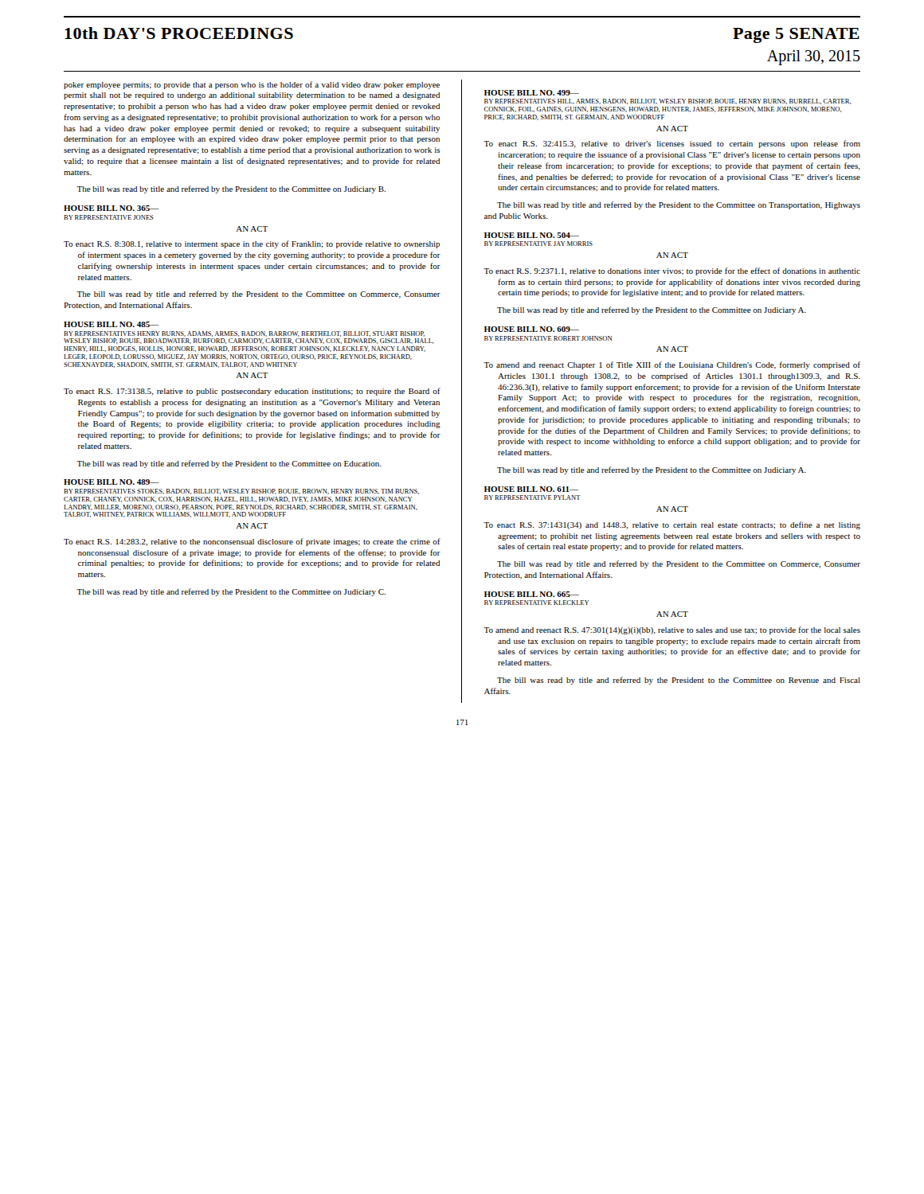10th DAY'S PROCEEDINGS
Page 5 SENATE
April 30, 2015
poker employee permits; to provide that a person who is the holder of a valid video draw poker employee permit shall not be required to undergo an additional suitability determination to be named a designated representative; to prohibit a person who has had a video draw poker employee permit denied or revoked from serving as a designated representative; to prohibit provisional authorization to work for a person who has had a video draw poker employee permit denied or revoked; to require a subsequent suitability determination for an employee with an expired video draw poker employee permit prior to that person serving as a designated representative; to establish a time period that a provisional authorization to work is valid; to require that a licensee maintain a list of designated representatives; and to provide for related matters.
The bill was read by title and referred by the President to the Committee on Judiciary B.
HOUSE BILL NO. 365—
BY REPRESENTATIVE JONES
AN ACT
To enact R.S. 8:308.1, relative to interment space in the city of Franklin; to provide relative to ownership of interment spaces in a cemetery governed by the city governing authority; to provide a procedure for clarifying ownership interests in interment spaces under certain circumstances; and to provide for related matters.
The bill was read by title and referred by the President to the Committee on Commerce, Consumer Protection, and International Affairs.
HOUSE BILL NO. 485—
BY REPRESENTATIVES HENRY BURNS, ADAMS, ARMES, BADON, BARROW, BERTHELOT, BILLIOT, STUART BISHOP, WESLEY BISHOP, BOUIE, BROADWATER, BURFORD, CARMODY, CARTER, CHANEY, COX, EDWARDS, GISCLAIR, HALL, HENRY, HILL, HODGES, HOLLIS, HONORE, HOWARD, JEFFERSON, ROBERT JOHNSON, KLECKLEY, NANCY LANDRY, LEGER, LEOPOLD, LORUSSO, MIGUEZ, JAY MORRIS, NORTON, ORTEGO, OURSO, PRICE, REYNOLDS, RICHARD, SCHEXNAYDER, SHADOIN, SMITH, ST. GERMAIN, TALBOT, AND WHITNEY
AN ACT
To enact R.S. 17:3138.5, relative to public postsecondary education institutions; to require the Board of Regents to establish a process for designating an institution as a "Governor's Military and Veteran Friendly Campus"; to provide for such designation by the governor based on information submitted by the Board of Regents; to provide eligibility criteria; to provide application procedures including required reporting; to provide for definitions; to provide for legislative findings; and to provide for related matters.
The bill was read by title and referred by the President to the Committee on Education.
HOUSE BILL NO. 489—
BY REPRESENTATIVES STOKES, BADON, BILLIOT, WESLEY BISHOP, BOUIE, BROWN, HENRY BURNS, TIM BURNS, CARTER, CHANEY, CONNICK, COX, HARRISON, HAZEL, HILL, HOWARD, IVEY, JAMES, MIKE JOHNSON, NANCY LANDRY, MILLER, MORENO, OURSO, PEARSON, POPE, REYNOLDS, RICHARD, SCHRODER, SMITH, ST. GERMAIN, TALBOT, WHITNEY, PATRICK WILLIAMS, WILLMOTT, AND WOODRUFF
AN ACT
To enact R.S. 14:283.2, relative to the nonconsensual disclosure of private images; to create the crime of nonconsensual disclosure of a private image; to provide for elements of the offense; to provide for criminal penalties; to provide for definitions; to provide for exceptions; and to provide for related matters.
The bill was read by title and referred by the President to the Committee on Judiciary C.
HOUSE BILL NO. 499—
BY REPRESENTATIVES HILL, ARMES, BADON, BILLIOT, WESLEY BISHOP, BOUIE, HENRY BURNS, BURRELL, CARTER, CONNICK, FOIL, GAINES, GUINN, HENSGENS, HOWARD, HUNTER, JAMES, JEFFERSON, MIKE JOHNSON, MORENO, PRICE, RICHARD, SMITH, ST. GERMAIN, AND WOODRUFF
AN ACT
To enact R.S. 32:415.3, relative to driver's licenses issued to certain persons upon release from incarceration; to require the issuance of a provisional Class "E" driver's license to certain persons upon their release from incarceration; to provide for exceptions; to provide that payment of certain fees, fines, and penalties be deferred; to provide for revocation of a provisional Class "E" driver's license under certain circumstances; and to provide for related matters.
The bill was read by title and referred by the President to the Committee on Transportation, Highways and Public Works.
HOUSE BILL NO. 504—
BY REPRESENTATIVE JAY MORRIS
AN ACT
To enact R.S. 9:2371.1, relative to donations inter vivos; to provide for the effect of donations in authentic form as to certain third persons; to provide for applicability of donations inter vivos recorded during certain time periods; to provide for legislative intent; and to provide for related matters.
The bill was read by title and referred by the President to the Committee on Judiciary A.
HOUSE BILL NO. 609—
BY REPRESENTATIVE ROBERT JOHNSON
AN ACT
To amend and reenact Chapter 1 of Title XIII of the Louisiana Children's Code, formerly comprised of Articles 1301.1 through 1308.2, to be comprised of Articles 1301.1 through1309.3, and R.S. 46:236.3(I), relative to family support enforcement; to provide for a revision of the Uniform Interstate Family Support Act; to provide with respect to procedures for the registration, recognition, enforcement, and modification of family support orders; to extend applicability to foreign countries; to provide for jurisdiction; to provide procedures applicable to initiating and responding tribunals; to provide for the duties of the Department of Children and Family Services; to provide definitions; to provide with respect to income withholding to enforce a child support obligation; and to provide for related matters.
The bill was read by title and referred by the President to the Committee on Judiciary A.
HOUSE BILL NO. 611—
BY REPRESENTATIVE PYLANT
AN ACT
To enact R.S. 37:1431(34) and 1448.3, relative to certain real estate contracts; to define a net listing agreement; to prohibit net listing agreements between real estate brokers and sellers with respect to sales of certain real estate property; and to provide for related matters.
The bill was read by title and referred by the President to the Committee on Commerce, Consumer Protection, and International Affairs.
HOUSE BILL NO. 665—
BY REPRESENTATIVE KLECKLEY
AN ACT
To amend and reenact R.S. 47:301(14)(g)(i)(bb), relative to sales and use tax; to provide for the local sales and use tax exclusion on repairs to tangible property; to exclude repairs made to certain aircraft from sales of services by certain taxing authorities; to provide for an effective date; and to provide for related matters.
The bill was read by title and referred by the President to the Committee on Revenue and Fiscal Affairs.
171